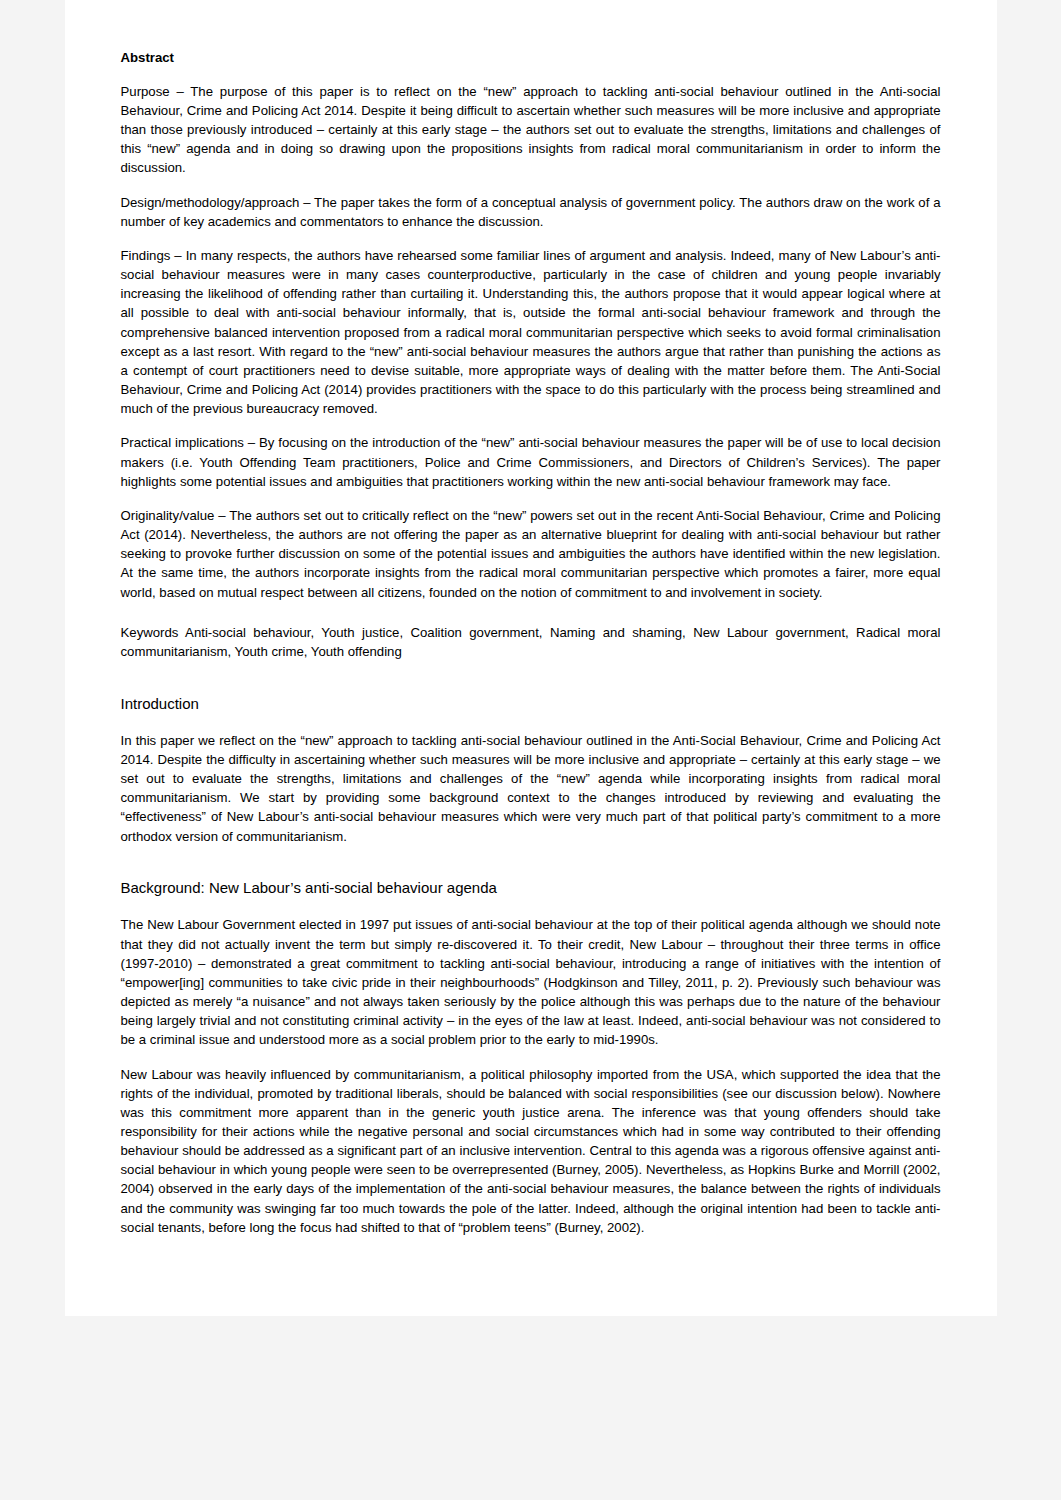Abstract
Purpose – The purpose of this paper is to reflect on the “new” approach to tackling anti-social behaviour outlined in the Anti-social Behaviour, Crime and Policing Act 2014. Despite it being difficult to ascertain whether such measures will be more inclusive and appropriate than those previously introduced – certainly at this early stage – the authors set out to evaluate the strengths, limitations and challenges of this “new” agenda and in doing so drawing upon the propositions insights from radical moral communitarianism in order to inform the discussion.
Design/methodology/approach – The paper takes the form of a conceptual analysis of government policy. The authors draw on the work of a number of key academics and commentators to enhance the discussion.
Findings – In many respects, the authors have rehearsed some familiar lines of argument and analysis. Indeed, many of New Labour’s anti-social behaviour measures were in many cases counterproductive, particularly in the case of children and young people invariably increasing the likelihood of offending rather than curtailing it. Understanding this, the authors propose that it would appear logical where at all possible to deal with anti-social behaviour informally, that is, outside the formal anti-social behaviour framework and through the comprehensive balanced intervention proposed from a radical moral communitarian perspective which seeks to avoid formal criminalisation except as a last resort. With regard to the “new” anti-social behaviour measures the authors argue that rather than punishing the actions as a contempt of court practitioners need to devise suitable, more appropriate ways of dealing with the matter before them. The Anti-Social Behaviour, Crime and Policing Act (2014) provides practitioners with the space to do this particularly with the process being streamlined and much of the previous bureaucracy removed.
Practical implications – By focusing on the introduction of the “new” anti-social behaviour measures the paper will be of use to local decision makers (i.e. Youth Offending Team practitioners, Police and Crime Commissioners, and Directors of Children’s Services). The paper highlights some potential issues and ambiguities that practitioners working within the new anti-social behaviour framework may face.
Originality/value – The authors set out to critically reflect on the “new” powers set out in the recent Anti-Social Behaviour, Crime and Policing Act (2014). Nevertheless, the authors are not offering the paper as an alternative blueprint for dealing with anti-social behaviour but rather seeking to provoke further discussion on some of the potential issues and ambiguities the authors have identified within the new legislation. At the same time, the authors incorporate insights from the radical moral communitarian perspective which promotes a fairer, more equal world, based on mutual respect between all citizens, founded on the notion of commitment to and involvement in society.
Keywords Anti-social behaviour, Youth justice, Coalition government, Naming and shaming, New Labour government, Radical moral communitarianism, Youth crime, Youth offending
Introduction
In this paper we reflect on the “new” approach to tackling anti-social behaviour outlined in the Anti-Social Behaviour, Crime and Policing Act 2014. Despite the difficulty in ascertaining whether such measures will be more inclusive and appropriate – certainly at this early stage – we set out to evaluate the strengths, limitations and challenges of the “new” agenda while incorporating insights from radical moral communitarianism. We start by providing some background context to the changes introduced by reviewing and evaluating the “effectiveness” of New Labour’s anti-social behaviour measures which were very much part of that political party’s commitment to a more orthodox version of communitarianism.
Background: New Labour’s anti-social behaviour agenda
The New Labour Government elected in 1997 put issues of anti-social behaviour at the top of their political agenda although we should note that they did not actually invent the term but simply re-discovered it. To their credit, New Labour – throughout their three terms in office (1997-2010) – demonstrated a great commitment to tackling anti-social behaviour, introducing a range of initiatives with the intention of “empower[ing] communities to take civic pride in their neighbourhoods” (Hodgkinson and Tilley, 2011, p. 2). Previously such behaviour was depicted as merely “a nuisance” and not always taken seriously by the police although this was perhaps due to the nature of the behaviour being largely trivial and not constituting criminal activity – in the eyes of the law at least. Indeed, anti-social behaviour was not considered to be a criminal issue and understood more as a social problem prior to the early to mid-1990s.
New Labour was heavily influenced by communitarianism, a political philosophy imported from the USA, which supported the idea that the rights of the individual, promoted by traditional liberals, should be balanced with social responsibilities (see our discussion below). Nowhere was this commitment more apparent than in the generic youth justice arena. The inference was that young offenders should take responsibility for their actions while the negative personal and social circumstances which had in some way contributed to their offending behaviour should be addressed as a significant part of an inclusive intervention. Central to this agenda was a rigorous offensive against anti-social behaviour in which young people were seen to be overrepresented (Burney, 2005). Nevertheless, as Hopkins Burke and Morrill (2002, 2004) observed in the early days of the implementation of the anti-social behaviour measures, the balance between the rights of individuals and the community was swinging far too much towards the pole of the latter. Indeed, although the original intention had been to tackle anti-social tenants, before long the focus had shifted to that of “problem teens” (Burney, 2002).